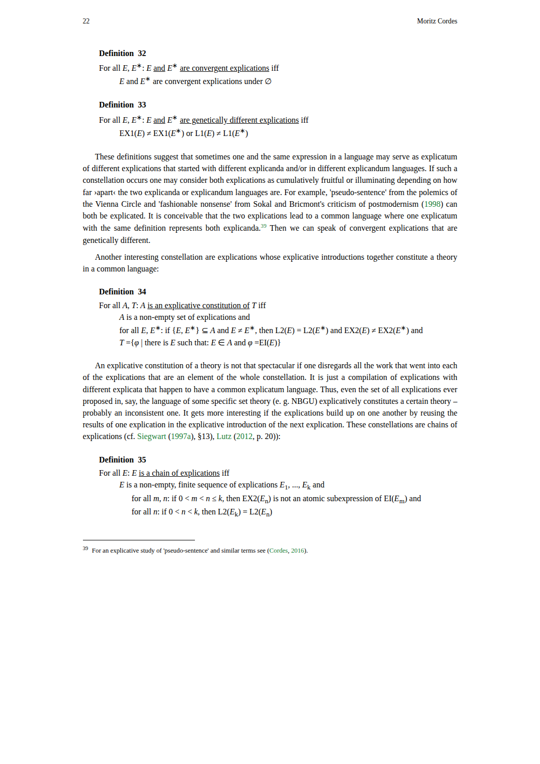22 Moritz Cordes
Definition 32
For all E, E∗: E and E∗ are convergent explications iff E and E∗ are convergent explications under ∅
Definition 33
For all E, E∗: E and E∗ are genetically different explications iff EX1(E) ≠ EX1(E∗) or L1(E) ≠ L1(E∗)
These definitions suggest that sometimes one and the same expression in a language may serve as explicatum of different explications that started with different explicanda and/or in different explicandum languages. If such a constellation occurs one may consider both explications as cumulatively fruitful or illuminating depending on how far ›apart‹ the two explicanda or explicandum languages are. For example, 'pseudo-sentence' from the polemics of the Vienna Circle and 'fashionable nonsense' from Sokal and Bricmont's criticism of postmodernism (1998) can both be explicated. It is conceivable that the two explications lead to a common language where one explicatum with the same definition represents both explicanda.39 Then we can speak of convergent explications that are genetically different.
Another interesting constellation are explications whose explicative introductions together constitute a theory in a common language:
Definition 34
For all A, T: A is an explicative constitution of T iff A is a non-empty set of explications and for all E, E∗: if {E, E∗} ⊆ A and E ≠ E∗, then L2(E) = L2(E∗) and EX2(E) ≠ EX2(E∗) and T ={φ | there is E such that: E ∈ A and φ =EI(E)}
An explicative constitution of a theory is not that spectacular if one disregards all the work that went into each of the explications that are an element of the whole constellation. It is just a compilation of explications with different explicata that happen to have a common explicatum language. Thus, even the set of all explications ever proposed in, say, the language of some specific set theory (e. g. NBGU) explicatively constitutes a certain theory – probably an inconsistent one. It gets more interesting if the explications build up on one another by reusing the results of one explication in the explicative introduction of the next explication. These constellations are chains of explications (cf. Siegwart (1997a), §13), Lutz (2012, p. 20)):
Definition 35
For all E: E is a chain of explications iff E is a non-empty, finite sequence of explications E1, ..., Ek and for all m, n: if 0 < m < n ≤ k, then EX2(En) is not an atomic subexpression of EI(Em) and for all n: if 0 < n < k, then L2(Ek) = L2(En)
39 For an explicative study of 'pseudo-sentence' and similar terms see (Cordes, 2016).